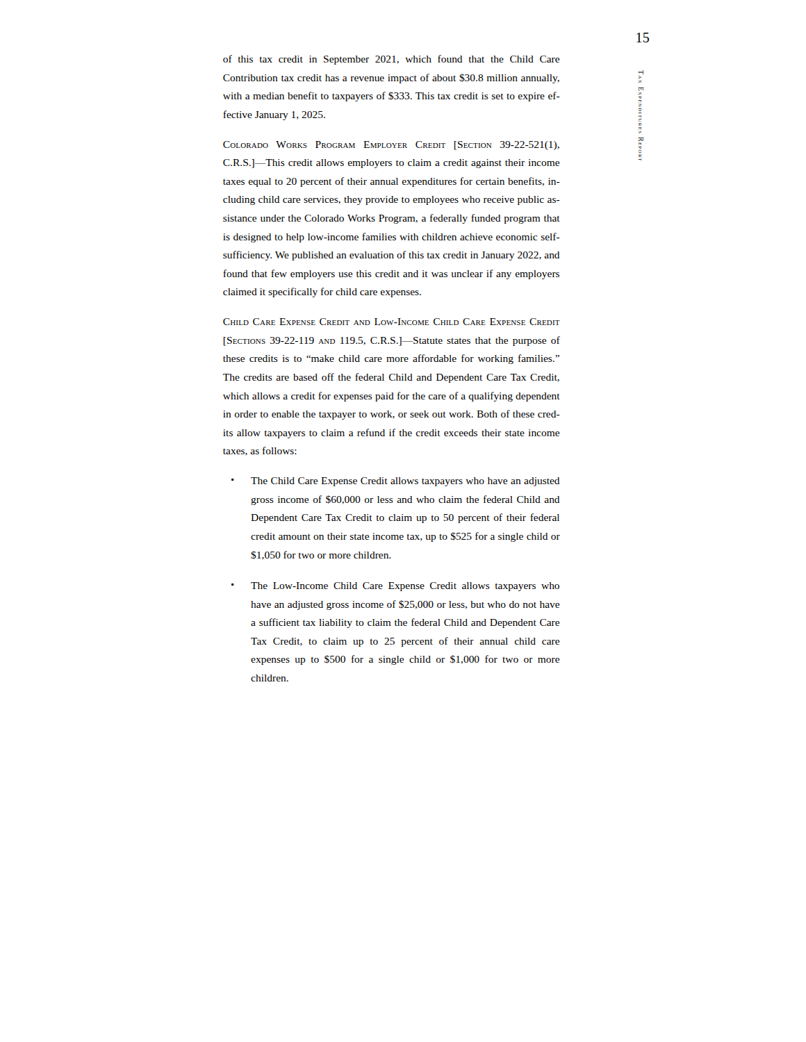15
Tax Expenditures Report
of this tax credit in September 2021, which found that the Child Care Contribution tax credit has a revenue impact of about $30.8 million annually, with a median benefit to taxpayers of $333. This tax credit is set to expire effective January 1, 2025.
Colorado Works Program Employer Credit [Section 39-22-521(1), C.R.S.]—This credit allows employers to claim a credit against their income taxes equal to 20 percent of their annual expenditures for certain benefits, including child care services, they provide to employees who receive public assistance under the Colorado Works Program, a federally funded program that is designed to help low-income families with children achieve economic self-sufficiency. We published an evaluation of this tax credit in January 2022, and found that few employers use this credit and it was unclear if any employers claimed it specifically for child care expenses.
Child Care Expense Credit and Low-Income Child Care Expense Credit [Sections 39-22-119 and 119.5, C.R.S.]—Statute states that the purpose of these credits is to “make child care more affordable for working families.” The credits are based off the federal Child and Dependent Care Tax Credit, which allows a credit for expenses paid for the care of a qualifying dependent in order to enable the taxpayer to work, or seek out work. Both of these credits allow taxpayers to claim a refund if the credit exceeds their state income taxes, as follows:
The Child Care Expense Credit allows taxpayers who have an adjusted gross income of $60,000 or less and who claim the federal Child and Dependent Care Tax Credit to claim up to 50 percent of their federal credit amount on their state income tax, up to $525 for a single child or $1,050 for two or more children.
The Low-Income Child Care Expense Credit allows taxpayers who have an adjusted gross income of $25,000 or less, but who do not have a sufficient tax liability to claim the federal Child and Dependent Care Tax Credit, to claim up to 25 percent of their annual child care expenses up to $500 for a single child or $1,000 for two or more children.